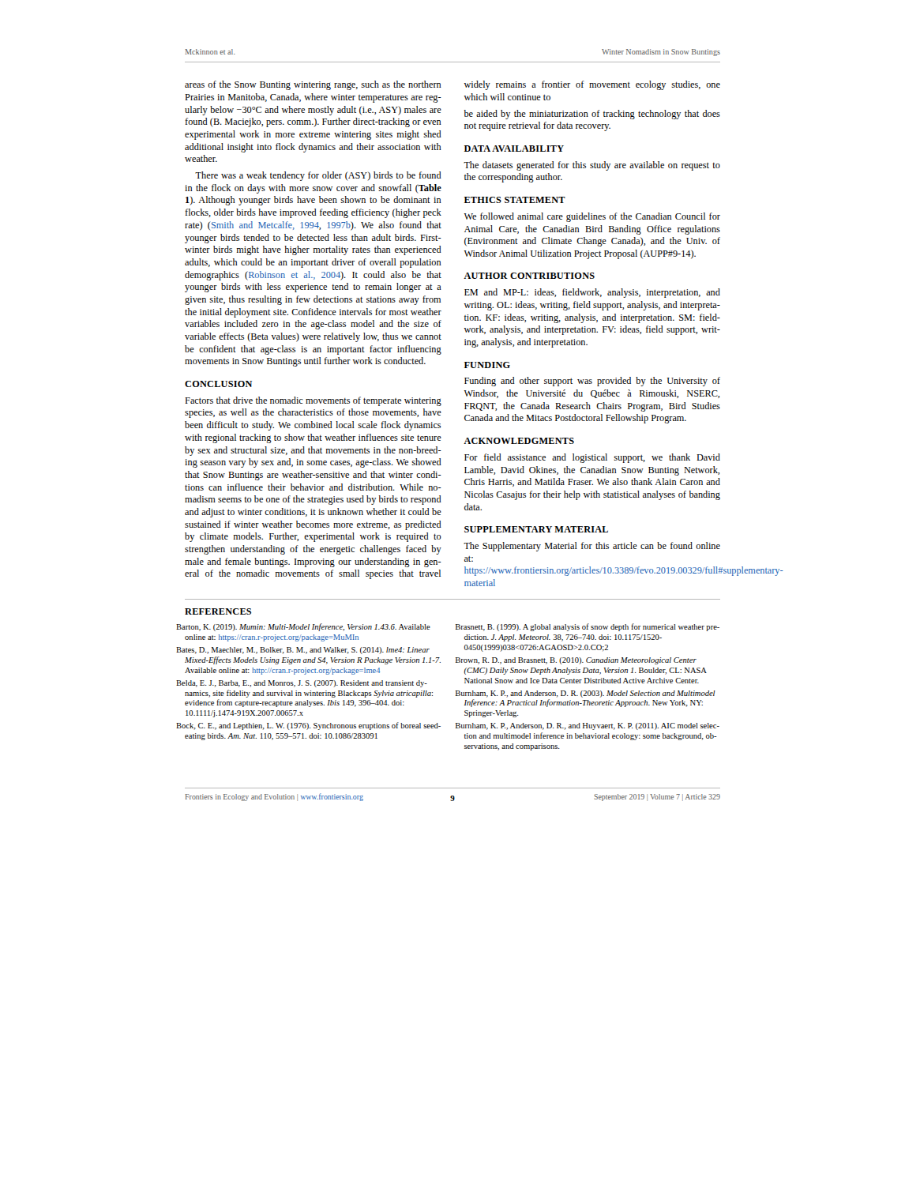Mckinnon et al.
Winter Nomadism in Snow Buntings
areas of the Snow Bunting wintering range, such as the northern Prairies in Manitoba, Canada, where winter temperatures are regularly below −30°C and where mostly adult (i.e., ASY) males are found (B. Maciejko, pers. comm.). Further direct-tracking or even experimental work in more extreme wintering sites might shed additional insight into flock dynamics and their association with weather.
There was a weak tendency for older (ASY) birds to be found in the flock on days with more snow cover and snowfall (Table 1). Although younger birds have been shown to be dominant in flocks, older birds have improved feeding efficiency (higher peck rate) (Smith and Metcalfe, 1994, 1997b). We also found that younger birds tended to be detected less than adult birds. First-winter birds might have higher mortality rates than experienced adults, which could be an important driver of overall population demographics (Robinson et al., 2004). It could also be that younger birds with less experience tend to remain longer at a given site, thus resulting in few detections at stations away from the initial deployment site. Confidence intervals for most weather variables included zero in the age-class model and the size of variable effects (Beta values) were relatively low, thus we cannot be confident that age-class is an important factor influencing movements in Snow Buntings until further work is conducted.
Conclusion
Factors that drive the nomadic movements of temperate wintering species, as well as the characteristics of those movements, have been difficult to study. We combined local scale flock dynamics with regional tracking to show that weather influences site tenure by sex and structural size, and that movements in the non-breeding season vary by sex and, in some cases, age-class. We showed that Snow Buntings are weather-sensitive and that winter conditions can influence their behavior and distribution. While nomadism seems to be one of the strategies used by birds to respond and adjust to winter conditions, it is unknown whether it could be sustained if winter weather becomes more extreme, as predicted by climate models. Further, experimental work is required to strengthen understanding of the energetic challenges faced by male and female buntings. Improving our understanding in general of the nomadic movements of small species that travel widely remains a frontier of movement ecology studies, one which will continue to
be aided by the miniaturization of tracking technology that does not require retrieval for data recovery.
Data Availability
The datasets generated for this study are available on request to the corresponding author.
Ethics Statement
We followed animal care guidelines of the Canadian Council for Animal Care, the Canadian Bird Banding Office regulations (Environment and Climate Change Canada), and the Univ. of Windsor Animal Utilization Project Proposal (AUPP#9-14).
Author Contributions
EM and MP-L: ideas, fieldwork, analysis, interpretation, and writing. OL: ideas, writing, field support, analysis, and interpretation. KF: ideas, writing, analysis, and interpretation. SM: fieldwork, analysis, and interpretation. FV: ideas, field support, writing, analysis, and interpretation.
Funding
Funding and other support was provided by the University of Windsor, the Université du Québec à Rimouski, NSERC, FRQNT, the Canada Research Chairs Program, Bird Studies Canada and the Mitacs Postdoctoral Fellowship Program.
Acknowledgments
For field assistance and logistical support, we thank David Lamble, David Okines, the Canadian Snow Bunting Network, Chris Harris, and Matilda Fraser. We also thank Alain Caron and Nicolas Casajus for their help with statistical analyses of banding data.
Supplementary Material
The Supplementary Material for this article can be found online at: https://www.frontiersin.org/articles/10.3389/fevo.2019.00329/full#supplementary-material
References
Barton, K. (2019). Mumin: Multi-Model Inference, Version 1.43.6. Available online at: https://cran.r-project.org/package=MuMIn
Bates, D., Maechler, M., Bolker, B. M., and Walker, S. (2014). lme4: Linear Mixed-Effects Models Using Eigen and S4, Version R Package Version 1.1-7. Available online at: http://cran.r-project.org/package=lme4
Belda, E. J., Barba, E., and Monros, J. S. (2007). Resident and transient dynamics, site fidelity and survival in wintering Blackcaps Sylvia atricapilla: evidence from capture-recapture analyses. Ibis 149, 396–404. doi: 10.1111/j.1474-919X.2007.00657.x
Bock, C. E., and Lepthien, L. W. (1976). Synchronous eruptions of boreal seed-eating birds. Am. Nat. 110, 559–571. doi: 10.1086/283091
Brasnett, B. (1999). A global analysis of snow depth for numerical weather prediction. J. Appl. Meteorol. 38, 726–740. doi: 10.1175/1520-0450(1999)038<0726:AGAOSD>2.0.CO;2
Brown, R. D., and Brasnett, B. (2010). Canadian Meteorological Center (CMC) Daily Snow Depth Analysis Data, Version 1. Boulder, CL: NASA National Snow and Ice Data Center Distributed Active Archive Center.
Burnham, K. P., and Anderson, D. R. (2003). Model Selection and Multimodel Inference: A Practical Information-Theoretic Approach. New York, NY: Springer-Verlag.
Burnham, K. P., Anderson, D. R., and Huyvaert, K. P. (2011). AIC model selection and multimodel inference in behavioral ecology: some background, observations, and comparisons.
Frontiers in Ecology and Evolution | www.frontiersin.org
9
September 2019 | Volume 7 | Article 329